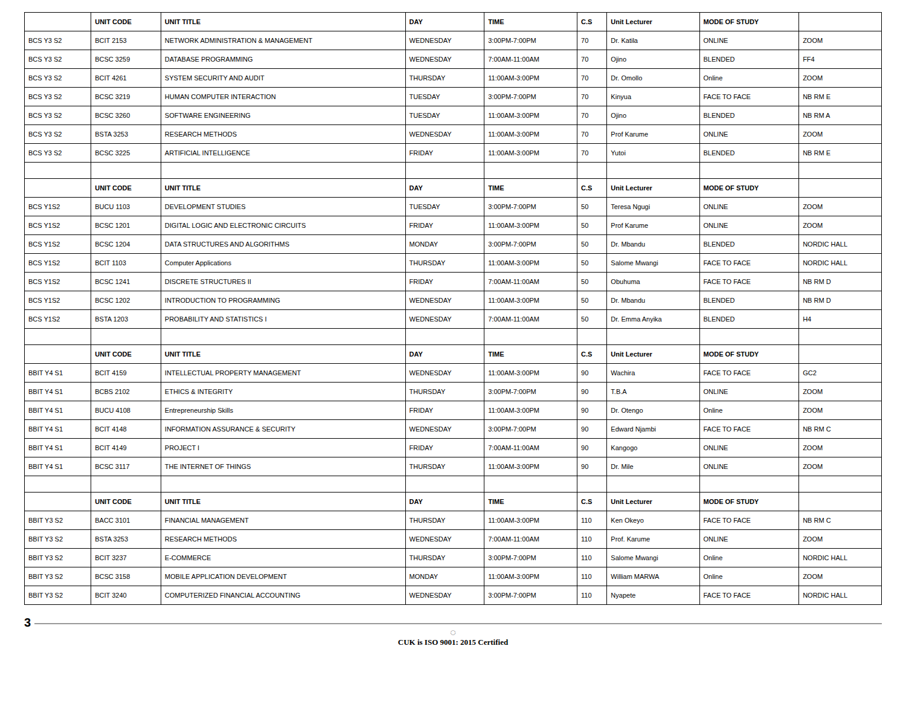| | UNIT CODE | UNIT TITLE | DAY | TIME | C.S | Unit Lecturer | MODE OF STUDY | |
| BCS Y3 S2 | BCIT 2153 | NETWORK ADMINISTRATION & MANAGEMENT | WEDNESDAY | 3:00PM-7:00PM | 70 | Dr. Katila | ONLINE | ZOOM |
| BCS Y3 S2 | BCSC 3259 | DATABASE PROGRAMMING | WEDNESDAY | 7:00AM-11:00AM | 70 | Ojino | BLENDED | FF4 |
| BCS Y3 S2 | BCIT 4261 | SYSTEM SECURITY AND AUDIT | THURSDAY | 11:00AM-3:00PM | 70 | Dr. Omollo | Online | ZOOM |
| BCS Y3 S2 | BCSC 3219 | HUMAN COMPUTER INTERACTION | TUESDAY | 3:00PM-7:00PM | 70 | Kinyua | FACE TO FACE | NB RM E |
| BCS Y3 S2 | BCSC 3260 | SOFTWARE ENGINEERING | TUESDAY | 11:00AM-3:00PM | 70 | Ojino | BLENDED | NB RM A |
| BCS Y3 S2 | BSTA 3253 | RESEARCH METHODS | WEDNESDAY | 11:00AM-3:00PM | 70 | Prof Karume | ONLINE | ZOOM |
| BCS Y3 S2 | BCSC 3225 | ARTIFICIAL INTELLIGENCE | FRIDAY | 11:00AM-3:00PM | 70 | Yutoi | BLENDED | NB RM E |
| | UNIT CODE | UNIT TITLE | DAY | TIME | C.S | Unit Lecturer | MODE OF STUDY | |
| BCS Y1S2 | BUCU 1103 | DEVELOPMENT STUDIES | TUESDAY | 3:00PM-7:00PM | 50 | Teresa Ngugi | ONLINE | ZOOM |
| BCS Y1S2 | BCSC 1201 | DIGITAL LOGIC AND ELECTRONIC CIRCUITS | FRIDAY | 11:00AM-3:00PM | 50 | Prof Karume | ONLINE | ZOOM |
| BCS Y1S2 | BCSC 1204 | DATA STRUCTURES AND ALGORITHMS | MONDAY | 3:00PM-7:00PM | 50 | Dr. Mbandu | BLENDED | NORDIC HALL |
| BCS Y1S2 | BCIT 1103 | Computer Applications | THURSDAY | 11:00AM-3:00PM | 50 | Salome Mwangi | FACE TO FACE | NORDIC HALL |
| BCS Y1S2 | BCSC 1241 | DISCRETE STRUCTURES II | FRIDAY | 7:00AM-11:00AM | 50 | Obuhuma | FACE TO FACE | NB RM D |
| BCS Y1S2 | BCSC 1202 | INTRODUCTION TO PROGRAMMING | WEDNESDAY | 11:00AM-3:00PM | 50 | Dr. Mbandu | BLENDED | NB RM D |
| BCS Y1S2 | BSTA 1203 | PROBABILITY AND STATISTICS I | WEDNESDAY | 7:00AM-11:00AM | 50 | Dr. Emma Anyika | BLENDED | H4 |
| | UNIT CODE | UNIT TITLE | DAY | TIME | C.S | Unit Lecturer | MODE OF STUDY | |
| BBIT Y4 S1 | BCIT 4159 | INTELLECTUAL PROPERTY MANAGEMENT | WEDNESDAY | 11:00AM-3:00PM | 90 | Wachira | FACE TO FACE | GC2 |
| BBIT Y4 S1 | BCBS 2102 | ETHICS & INTEGRITY | THURSDAY | 3:00PM-7:00PM | 90 | T.B.A | ONLINE | ZOOM |
| BBIT Y4 S1 | BUCU 4108 | Entrepreneurship Skills | FRIDAY | 11:00AM-3:00PM | 90 | Dr. Otengo | Online | ZOOM |
| BBIT Y4 S1 | BCIT 4148 | INFORMATION ASSURANCE & SECURITY | WEDNESDAY | 3:00PM-7:00PM | 90 | Edward Njambi | FACE TO FACE | NB RM C |
| BBIT Y4 S1 | BCIT 4149 | PROJECT I | FRIDAY | 7:00AM-11:00AM | 90 | Kangogo | ONLINE | ZOOM |
| BBIT Y4 S1 | BCSC 3117 | THE INTERNET OF THINGS | THURSDAY | 11:00AM-3:00PM | 90 | Dr. Mile | ONLINE | ZOOM |
| | UNIT CODE | UNIT TITLE | DAY | TIME | C.S | Unit Lecturer | MODE OF STUDY | |
| BBIT Y3 S2 | BACC 3101 | FINANCIAL MANAGEMENT | THURSDAY | 11:00AM-3:00PM | 110 | Ken Okeyo | FACE TO FACE | NB RM C |
| BBIT Y3 S2 | BSTA 3253 | RESEARCH METHODS | WEDNESDAY | 7:00AM-11:00AM | 110 | Prof. Karume | ONLINE | ZOOM |
| BBIT Y3 S2 | BCIT 3237 | E-COMMERCE | THURSDAY | 3:00PM-7:00PM | 110 | Salome Mwangi | Online | NORDIC HALL |
| BBIT Y3 S2 | BCSC 3158 | MOBILE APPLICATION DEVELOPMENT | MONDAY | 11:00AM-3:00PM | 110 | William MARWA | Online | ZOOM |
| BBIT Y3 S2 | BCIT 3240 | COMPUTERIZED FINANCIAL ACCOUNTING | WEDNESDAY | 3:00PM-7:00PM | 110 | Nyapete | FACE TO FACE | NORDIC HALL |
3
◌
CUK is ISO 9001: 2015 Certified